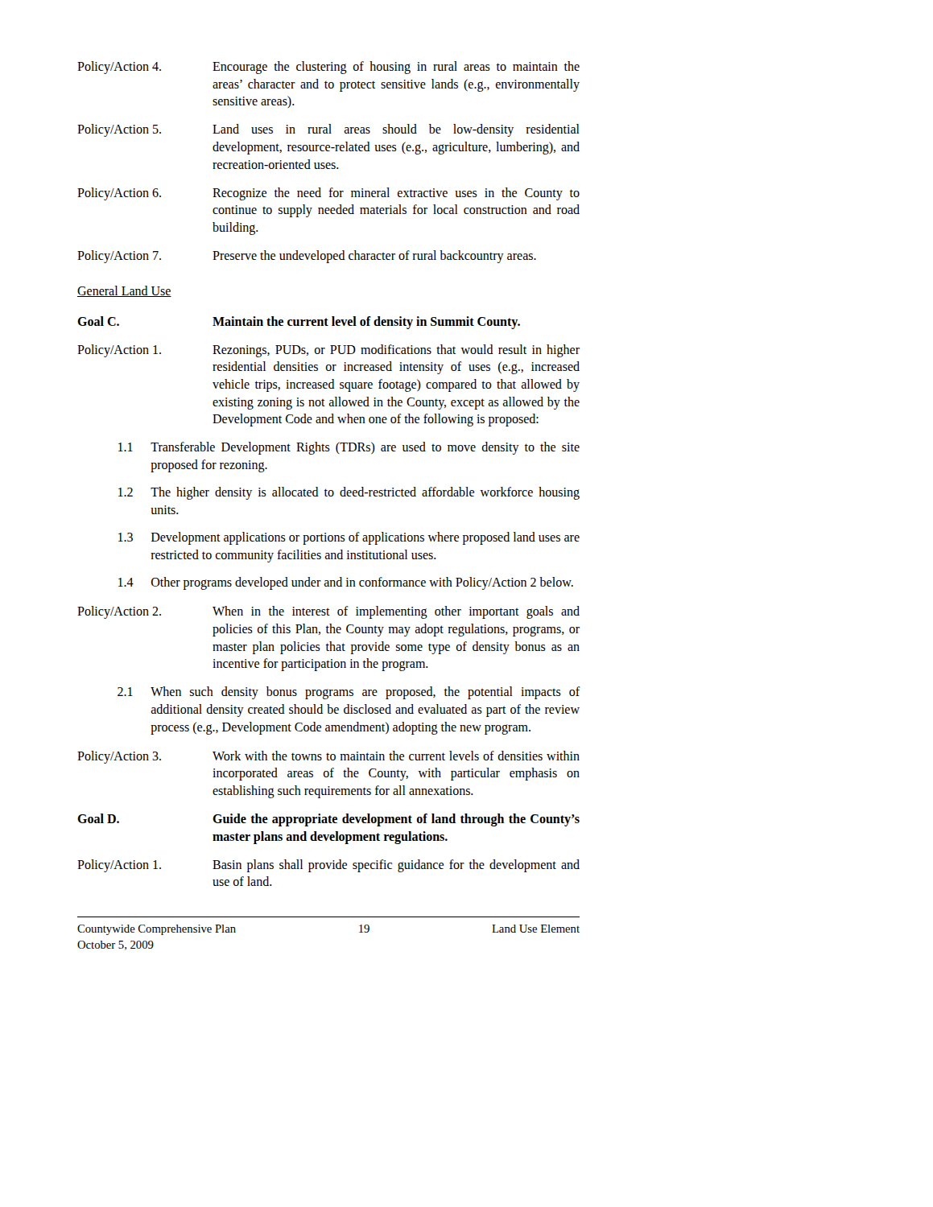Policy/Action 4.
Encourage the clustering of housing in rural areas to maintain the areas’ character and to protect sensitive lands (e.g., environmentally sensitive areas).
Policy/Action 5.
Land uses in rural areas should be low-density residential development, resource-related uses (e.g., agriculture, lumbering), and recreation-oriented uses.
Policy/Action 6.
Recognize the need for mineral extractive uses in the County to continue to supply needed materials for local construction and road building.
Policy/Action 7.
Preserve the undeveloped character of rural backcountry areas.
General Land Use
Goal C.
Maintain the current level of density in Summit County.
Policy/Action 1.
Rezonings, PUDs, or PUD modifications that would result in higher residential densities or increased intensity of uses (e.g., increased vehicle trips, increased square footage) compared to that allowed by existing zoning is not allowed in the County, except as allowed by the Development Code and when one of the following is proposed:
1.1
Transferable Development Rights (TDRs) are used to move density to the site proposed for rezoning.
1.2
The higher density is allocated to deed-restricted affordable workforce housing units.
1.3
Development applications or portions of applications where proposed land uses are restricted to community facilities and institutional uses.
1.4
Other programs developed under and in conformance with Policy/Action 2 below.
Policy/Action 2.
When in the interest of implementing other important goals and policies of this Plan, the County may adopt regulations, programs, or master plan policies that provide some type of density bonus as an incentive for participation in the program.
2.1
When such density bonus programs are proposed, the potential impacts of additional density created should be disclosed and evaluated as part of the review process (e.g., Development Code amendment) adopting the new program.
Policy/Action 3.
Work with the towns to maintain the current levels of densities within incorporated areas of the County, with particular emphasis on establishing such requirements for all annexations.
Goal D.
Guide the appropriate development of land through the County’s master plans and development regulations.
Policy/Action 1.
Basin plans shall provide specific guidance for the development and use of land.
Countywide Comprehensive Plan
October 5, 2009
19
Land Use Element